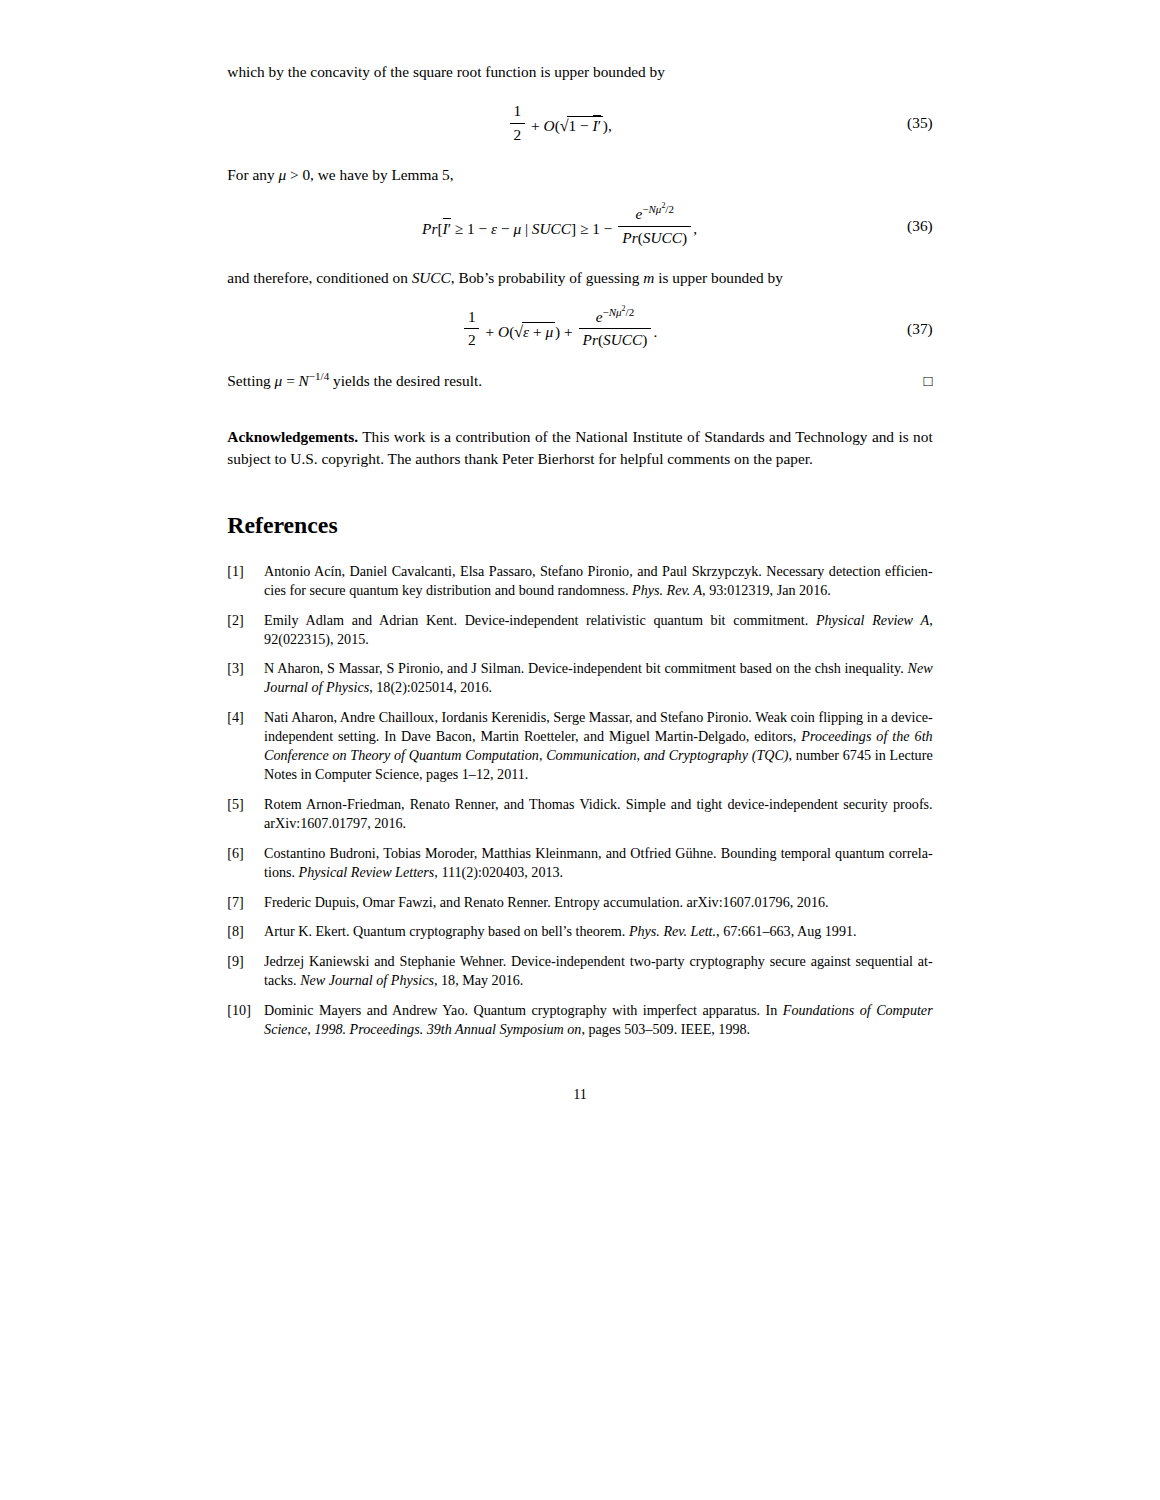which by the concavity of the square root function is upper bounded by
12 + O(√1 − I′),
(35)
For any μ > 0, we have by Lemma 5,
Pr[I′ ≥ 1 − ε − μ | SUCC] ≥ 1 − e−Nμ2/2 Pr(SUCC),
(36)
and therefore, conditioned on SUCC, Bob’s probability of guessing m is upper bounded by
12 + O(√ε + μ) + e−Nμ2/2 Pr(SUCC).
(37)
Setting μ = N−1/4 yields the desired result. □
Acknowledgements. This work is a contribution of the National Institute of Standards and Technology and is not subject to U.S. copyright. The authors thank Peter Bierhorst for helpful comments on the paper.
References
[1] Antonio Acín, Daniel Cavalcanti, Elsa Passaro, Stefano Pironio, and Paul Skrzypczyk. Necessary detection efficiencies for secure quantum key distribution and bound randomness. Phys. Rev. A, 93:012319, Jan 2016.
[2] Emily Adlam and Adrian Kent. Device-independent relativistic quantum bit commitment. Physical Review A, 92(022315), 2015.
[3] N Aharon, S Massar, S Pironio, and J Silman. Device-independent bit commitment based on the chsh inequality. New Journal of Physics, 18(2):025014, 2016.
[4] Nati Aharon, Andre Chailloux, Iordanis Kerenidis, Serge Massar, and Stefano Pironio. Weak coin flipping in a device-independent setting. In Dave Bacon, Martin Roetteler, and Miguel Martin-Delgado, editors, Proceedings of the 6th Conference on Theory of Quantum Computation, Communication, and Cryptography (TQC), number 6745 in Lecture Notes in Computer Science, pages 1–12, 2011.
[5] Rotem Arnon-Friedman, Renato Renner, and Thomas Vidick. Simple and tight device-independent security proofs. arXiv:1607.01797, 2016.
[6] Costantino Budroni, Tobias Moroder, Matthias Kleinmann, and Otfried Gühne. Bounding temporal quantum correlations. Physical Review Letters, 111(2):020403, 2013.
[7] Frederic Dupuis, Omar Fawzi, and Renato Renner. Entropy accumulation. arXiv:1607.01796, 2016.
[8] Artur K. Ekert. Quantum cryptography based on bell’s theorem. Phys. Rev. Lett., 67:661–663, Aug 1991.
[9] Jedrzej Kaniewski and Stephanie Wehner. Device-independent two-party cryptography secure against sequential attacks. New Journal of Physics, 18, May 2016.
[10] Dominic Mayers and Andrew Yao. Quantum cryptography with imperfect apparatus. In Foundations of Computer Science, 1998. Proceedings. 39th Annual Symposium on, pages 503–509. IEEE, 1998.
11